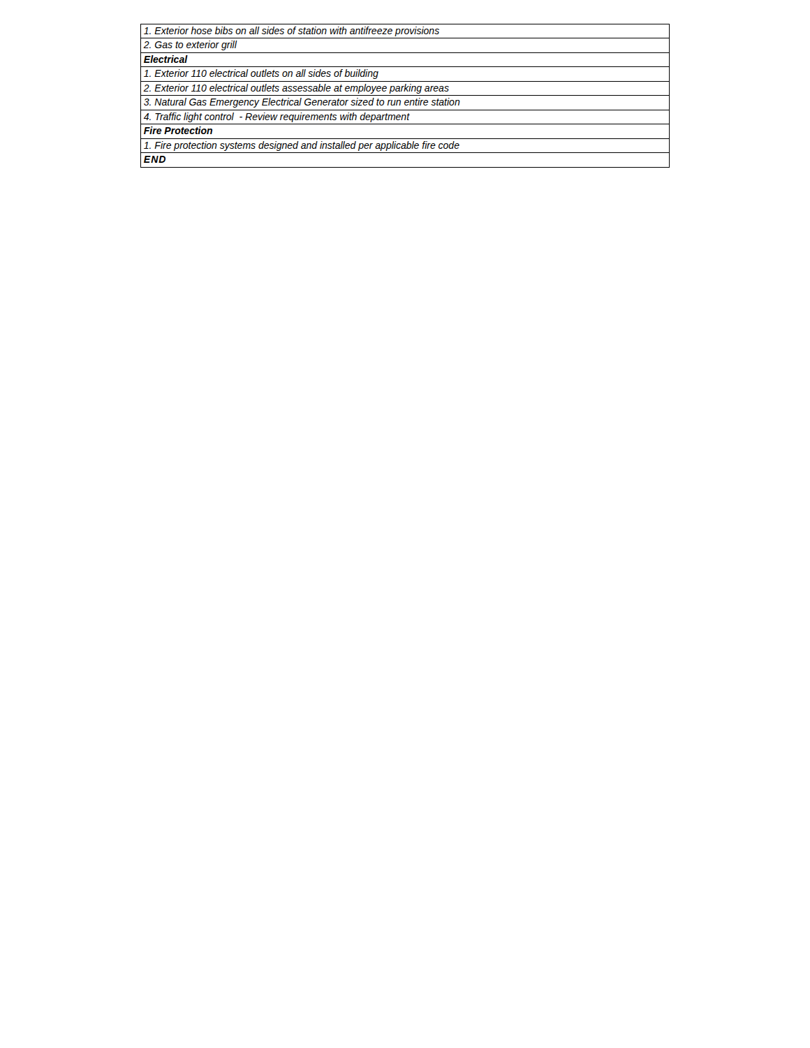| 1. Exterior hose bibs on all sides of station with antifreeze provisions |
| 2. Gas to exterior grill |
| Electrical |
| 1. Exterior 110 electrical outlets on all sides of building |
| 2. Exterior 110 electrical outlets assessable at employee parking areas |
| 3. Natural Gas Emergency Electrical Generator sized to run entire station |
| 4. Traffic light control - Review requirements with department |
| Fire Protection |
| 1. Fire protection systems designed and installed per applicable fire code |
| END |